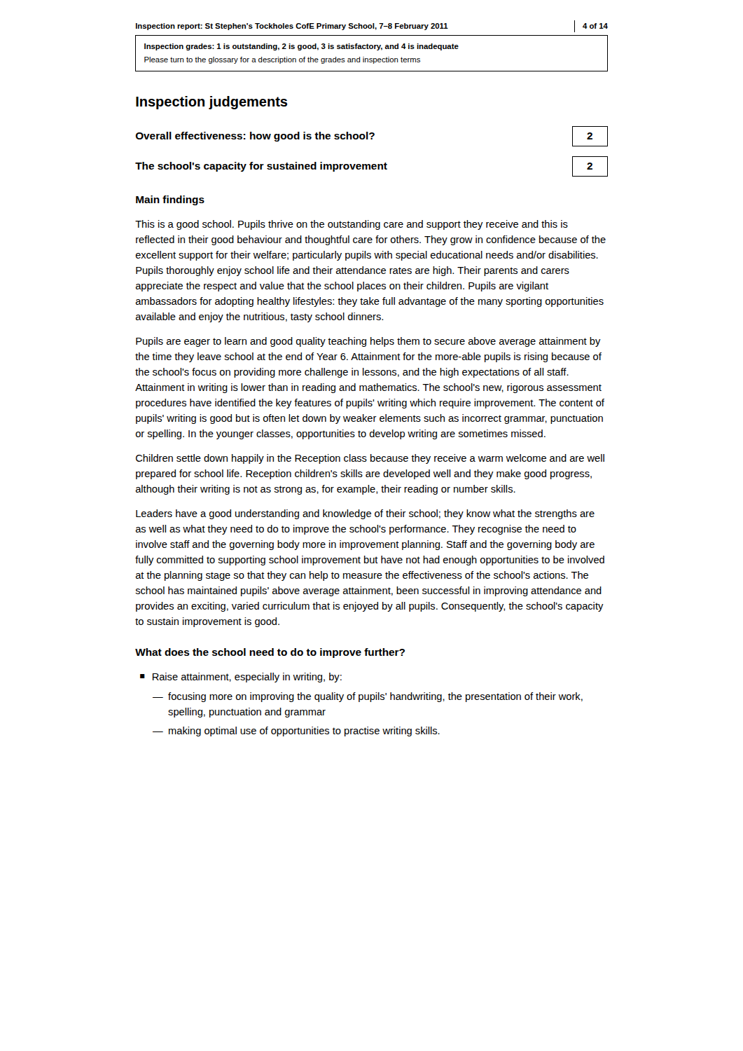Inspection report: St Stephen's Tockholes CofE Primary School, 7–8 February 2011
4 of 14
Inspection grades: 1 is outstanding, 2 is good, 3 is satisfactory, and 4 is inadequate
Please turn to the glossary for a description of the grades and inspection terms
Inspection judgements
Overall effectiveness: how good is the school?
2
The school's capacity for sustained improvement
2
Main findings
This is a good school. Pupils thrive on the outstanding care and support they receive and this is reflected in their good behaviour and thoughtful care for others. They grow in confidence because of the excellent support for their welfare; particularly pupils with special educational needs and/or disabilities. Pupils thoroughly enjoy school life and their attendance rates are high. Their parents and carers appreciate the respect and value that the school places on their children. Pupils are vigilant ambassadors for adopting healthy lifestyles: they take full advantage of the many sporting opportunities available and enjoy the nutritious, tasty school dinners.
Pupils are eager to learn and good quality teaching helps them to secure above average attainment by the time they leave school at the end of Year 6. Attainment for the more-able pupils is rising because of the school's focus on providing more challenge in lessons, and the high expectations of all staff. Attainment in writing is lower than in reading and mathematics. The school's new, rigorous assessment procedures have identified the key features of pupils' writing which require improvement. The content of pupils' writing is good but is often let down by weaker elements such as incorrect grammar, punctuation or spelling. In the younger classes, opportunities to develop writing are sometimes missed.
Children settle down happily in the Reception class because they receive a warm welcome and are well prepared for school life. Reception children's skills are developed well and they make good progress, although their writing is not as strong as, for example, their reading or number skills.
Leaders have a good understanding and knowledge of their school; they know what the strengths are as well as what they need to do to improve the school's performance. They recognise the need to involve staff and the governing body more in improvement planning. Staff and the governing body are fully committed to supporting school improvement but have not had enough opportunities to be involved at the planning stage so that they can help to measure the effectiveness of the school's actions. The school has maintained pupils' above average attainment, been successful in improving attendance and provides an exciting, varied curriculum that is enjoyed by all pupils. Consequently, the school's capacity to sustain improvement is good.
What does the school need to do to improve further?
Raise attainment, especially in writing, by:
focusing more on improving the quality of pupils' handwriting, the presentation of their work, spelling, punctuation and grammar
making optimal use of opportunities to practise writing skills.